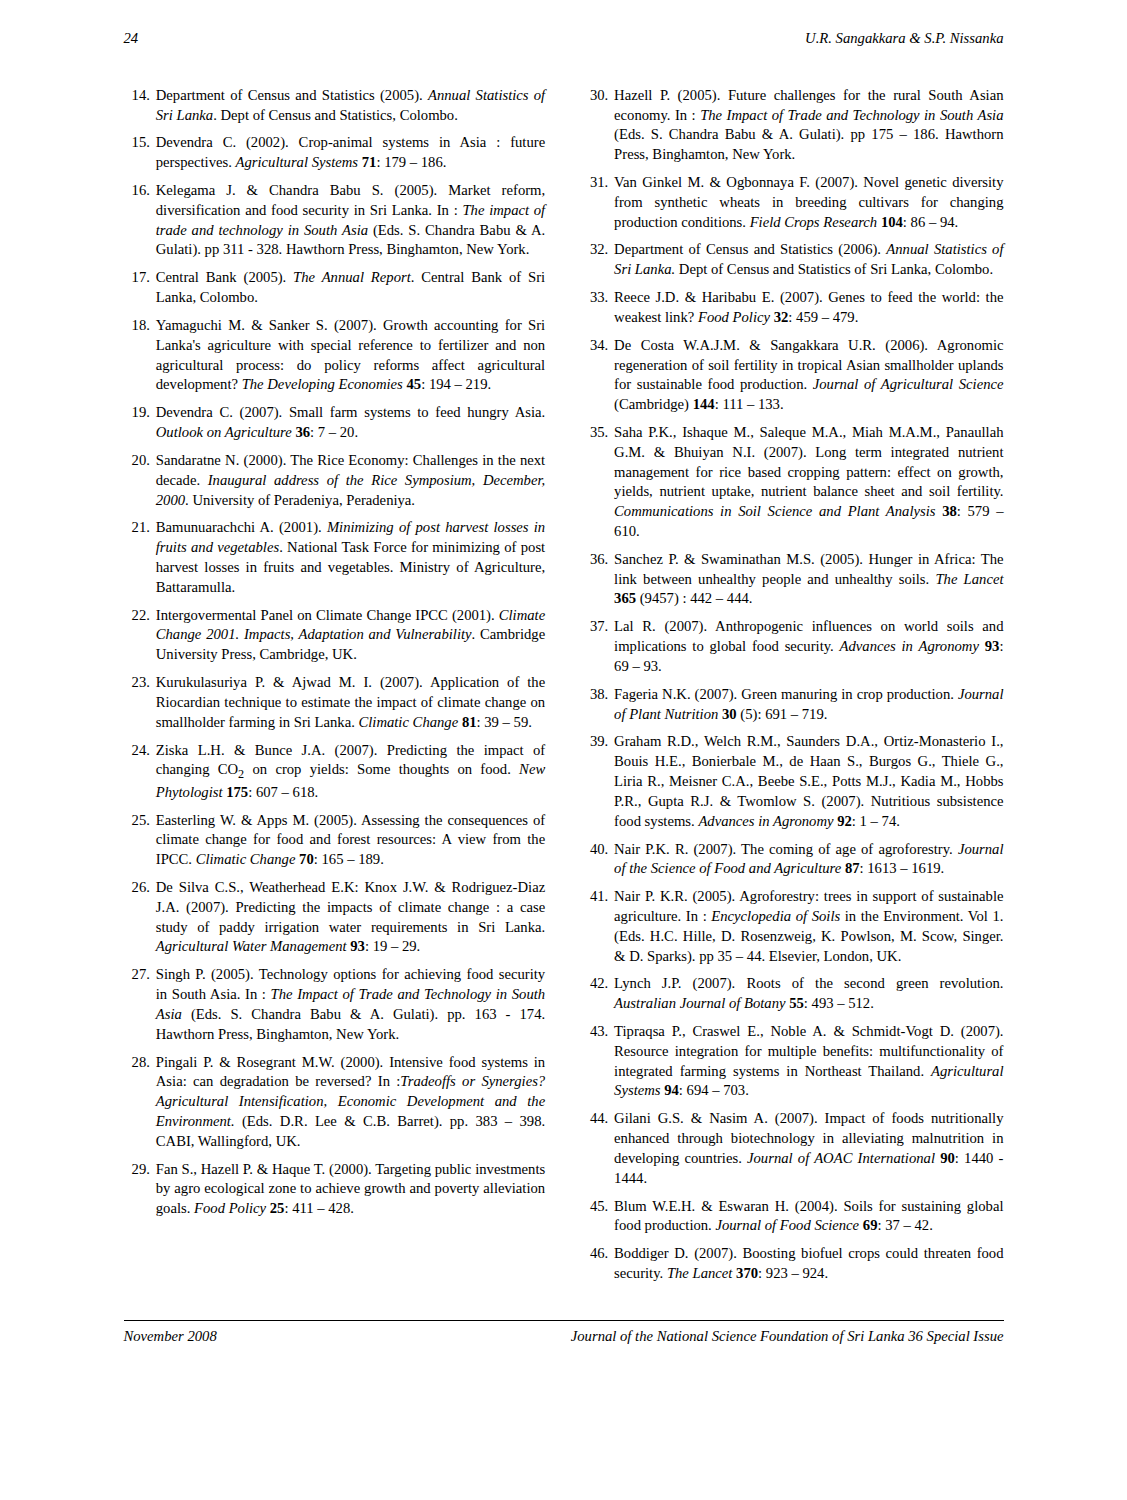24 U.R. Sangakkara & S.P. Nissanka
Department of Census and Statistics (2005). Annual Statistics of Sri Lanka. Dept of Census and Statistics, Colombo.
Devendra C. (2002). Crop-animal systems in Asia : future perspectives. Agricultural Systems 71: 179 – 186.
Kelegama J. & Chandra Babu S. (2005). Market reform, diversification and food security in Sri Lanka. In : The impact of trade and technology in South Asia (Eds. S. Chandra Babu & A. Gulati). pp 311 - 328. Hawthorn Press, Binghamton, New York.
Central Bank (2005). The Annual Report. Central Bank of Sri Lanka, Colombo.
Yamaguchi M. & Sanker S. (2007). Growth accounting for Sri Lanka's agriculture with special reference to fertilizer and non agricultural process: do policy reforms affect agricultural development? The Developing Economies 45: 194 – 219.
Devendra C. (2007). Small farm systems to feed hungry Asia. Outlook on Agriculture 36: 7 – 20.
Sandaratne N. (2000). The Rice Economy: Challenges in the next decade. Inaugural address of the Rice Symposium, December, 2000. University of Peradeniya, Peradeniya.
Bamunuarachchi A. (2001). Minimizing of post harvest losses in fruits and vegetables. National Task Force for minimizing of post harvest losses in fruits and vegetables. Ministry of Agriculture, Battaramulla.
Intergovermental Panel on Climate Change IPCC (2001). Climate Change 2001. Impacts, Adaptation and Vulnerability. Cambridge University Press, Cambridge, UK.
Kurukulasuriya P. & Ajwad M. I. (2007). Application of the Riocardian technique to estimate the impact of climate change on smallholder farming in Sri Lanka. Climatic Change 81: 39 – 59.
Ziska L.H. & Bunce J.A. (2007). Predicting the impact of changing CO2 on crop yields: Some thoughts on food. New Phytologist 175: 607 – 618.
Easterling W. & Apps M. (2005). Assessing the consequences of climate change for food and forest resources: A view from the IPCC. Climatic Change 70: 165 – 189.
De Silva C.S., Weatherhead E.K: Knox J.W. & Rodriguez-Diaz J.A. (2007). Predicting the impacts of climate change : a case study of paddy irrigation water requirements in Sri Lanka. Agricultural Water Management 93: 19 – 29.
Singh P. (2005). Technology options for achieving food security in South Asia. In : The Impact of Trade and Technology in South Asia (Eds. S. Chandra Babu & A. Gulati). pp. 163 - 174. Hawthorn Press, Binghamton, New York.
Pingali P. & Rosegrant M.W. (2000). Intensive food systems in Asia: can degradation be reversed? In :Tradeoffs or Synergies? Agricultural Intensification, Economic Development and the Environment. (Eds. D.R. Lee & C.B. Barret). pp. 383 – 398. CABI, Wallingford, UK.
Fan S., Hazell P. & Haque T. (2000). Targeting public investments by agro ecological zone to achieve growth and poverty alleviation goals. Food Policy 25: 411 – 428.
Hazell P. (2005). Future challenges for the rural South Asian economy. In : The Impact of Trade and Technology in South Asia (Eds. S. Chandra Babu & A. Gulati). pp 175 – 186. Hawthorn Press, Binghamton, New York.
Van Ginkel M. & Ogbonnaya F. (2007). Novel genetic diversity from synthetic wheats in breeding cultivars for changing production conditions. Field Crops Research 104: 86 – 94.
Department of Census and Statistics (2006). Annual Statistics of Sri Lanka. Dept of Census and Statistics of Sri Lanka, Colombo.
Reece J.D. & Haribabu E. (2007). Genes to feed the world: the weakest link? Food Policy 32: 459 – 479.
De Costa W.A.J.M. & Sangakkara U.R. (2006). Agronomic regeneration of soil fertility in tropical Asian smallholder uplands for sustainable food production. Journal of Agricultural Science (Cambridge) 144: 111 – 133.
Saha P.K., Ishaque M., Saleque M.A., Miah M.A.M., Panaullah G.M. & Bhuiyan N.I. (2007). Long term integrated nutrient management for rice based cropping pattern: effect on growth, yields, nutrient uptake, nutrient balance sheet and soil fertility. Communications in Soil Science and Plant Analysis 38: 579 – 610.
Sanchez P. & Swaminathan M.S. (2005). Hunger in Africa: The link between unhealthy people and unhealthy soils. The Lancet 365 (9457) : 442 – 444.
Lal R. (2007). Anthropogenic influences on world soils and implications to global food security. Advances in Agronomy 93: 69 – 93.
Fageria N.K. (2007). Green manuring in crop production. Journal of Plant Nutrition 30 (5): 691 – 719.
Graham R.D., Welch R.M., Saunders D.A., Ortiz-Monasterio I., Bouis H.E., Bonierbale M., de Haan S., Burgos G., Thiele G., Liria R., Meisner C.A., Beebe S.E., Potts M.J., Kadia M., Hobbs P.R., Gupta R.J. & Twomlow S. (2007). Nutritious subsistence food systems. Advances in Agronomy 92: 1 – 74.
Nair P.K. R. (2007). The coming of age of agroforestry. Journal of the Science of Food and Agriculture 87: 1613 – 1619.
Nair P. K.R. (2005). Agroforestry: trees in support of sustainable agriculture. In : Encyclopedia of Soils in the Environment. Vol 1. (Eds. H.C. Hille, D. Rosenzweig, K. Powlson, M. Scow, Singer. & D. Sparks). pp 35 – 44. Elsevier, London, UK.
Lynch J.P. (2007). Roots of the second green revolution. Australian Journal of Botany 55: 493 – 512.
Tipraqsa P., Craswel E., Noble A. & Schmidt-Vogt D. (2007). Resource integration for multiple benefits: multifunctionality of integrated farming systems in Northeast Thailand. Agricultural Systems 94: 694 – 703.
Gilani G.S. & Nasim A. (2007). Impact of foods nutritionally enhanced through biotechnology in alleviating malnutrition in developing countries. Journal of AOAC International 90: 1440 - 1444.
Blum W.E.H. & Eswaran H. (2004). Soils for sustaining global food production. Journal of Food Science 69: 37 – 42.
Boddiger D. (2007). Boosting biofuel crops could threaten food security. The Lancet 370: 923 – 924.
November 2008 Journal of the National Science Foundation of Sri Lanka 36 Special Issue